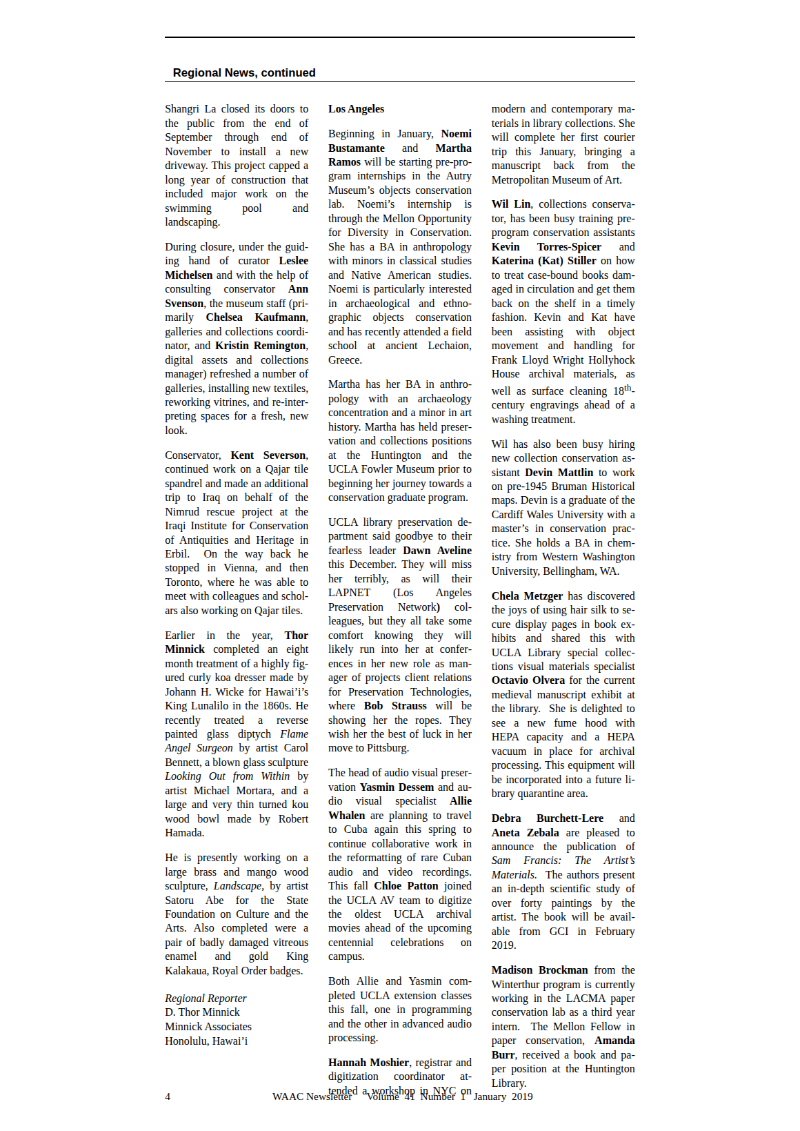Regional News, continued
Shangri La closed its doors to the public from the end of September through end of November to install a new driveway. This project capped a long year of construction that included major work on the swimming pool and landscaping.
During closure, under the guiding hand of curator Leslee Michelsen and with the help of consulting conservator Ann Svenson, the museum staff (primarily Chelsea Kaufmann, galleries and collections coordinator, and Kristin Remington, digital assets and collections manager) refreshed a number of galleries, installing new textiles, reworking vitrines, and re-interpreting spaces for a fresh, new look.
Conservator, Kent Severson, continued work on a Qajar tile spandrel and made an additional trip to Iraq on behalf of the Nimrud rescue project at the Iraqi Institute for Conservation of Antiquities and Heritage in Erbil. On the way back he stopped in Vienna, and then Toronto, where he was able to meet with colleagues and scholars also working on Qajar tiles.
Earlier in the year, Thor Minnick completed an eight month treatment of a highly figured curly koa dresser made by Johann H. Wicke for Hawai’i’s King Lunalilo in the 1860s. He recently treated a reverse painted glass diptych Flame Angel Surgeon by artist Carol Bennett, a blown glass sculpture Looking Out from Within by artist Michael Mortara, and a large and very thin turned kou wood bowl made by Robert Hamada.
He is presently working on a large brass and mango wood sculpture, Landscape, by artist Satoru Abe for the State Foundation on Culture and the Arts. Also completed were a pair of badly damaged vitreous enamel and gold King Kalakaua, Royal Order badges.
Regional Reporter
D. Thor Minnick
Minnick Associates
Honolulu, Hawai’i
Los Angeles
Beginning in January, Noemi Bustamante and Martha Ramos will be starting pre-program internships in the Autry Museum’s objects conservation lab. Noemi’s internship is through the Mellon Opportunity for Diversity in Conservation. She has a BA in anthropology with minors in classical studies and Native American studies. Noemi is particularly interested in archaeological and ethnographic objects conservation and has recently attended a field school at ancient Lechaion, Greece.
Martha has her BA in anthropology with an archaeology concentration and a minor in art history. Martha has held preservation and collections positions at the Huntington and the UCLA Fowler Museum prior to beginning her journey towards a conservation graduate program.
UCLA library preservation department said goodbye to their fearless leader Dawn Aveline this December. They will miss her terribly, as will their LAPNET (Los Angeles Preservation Network) colleagues, but they all take some comfort knowing they will likely run into her at conferences in her new role as manager of projects client relations for Preservation Technologies, where Bob Strauss will be showing her the ropes. They wish her the best of luck in her move to Pittsburg.
The head of audio visual preservation Yasmin Dessem and audio visual specialist Allie Whalen are planning to travel to Cuba again this spring to continue collaborative work in the reformatting of rare Cuban audio and video recordings. This fall Chloe Patton joined the UCLA AV team to digitize the oldest UCLA archival movies ahead of the upcoming centennial celebrations on campus.
Both Allie and Yasmin completed UCLA extension classes this fall, one in programming and the other in advanced audio processing.
Hannah Moshier, registrar and digitization coordinator attended a workshop in NYC on modern and contemporary materials in library collections. She will complete her first courier trip this January, bringing a manuscript back from the Metropolitan Museum of Art.
Wil Lin, collections conservator, has been busy training pre-program conservation assistants Kevin Torres-Spicer and Katerina (Kat) Stiller on how to treat case-bound books damaged in circulation and get them back on the shelf in a timely fashion. Kevin and Kat have been assisting with object movement and handling for Frank Lloyd Wright Hollyhock House archival materials, as well as surface cleaning 18th-century engravings ahead of a washing treatment.
Wil has also been busy hiring new collection conservation assistant Devin Mattlin to work on pre-1945 Bruman Historical maps. Devin is a graduate of the Cardiff Wales University with a master’s in conservation practice. She holds a BA in chemistry from Western Washington University, Bellingham, WA.
Chela Metzger has discovered the joys of using hair silk to secure display pages in book exhibits and shared this with UCLA Library special collections visual materials specialist Octavio Olvera for the current medieval manuscript exhibit at the library. She is delighted to see a new fume hood with HEPA capacity and a HEPA vacuum in place for archival processing. This equipment will be incorporated into a future library quarantine area.
Debra Burchett-Lere and Aneta Zebala are pleased to announce the publication of Sam Francis: The Artist’s Materials. The authors present an in-depth scientific study of over forty paintings by the artist. The book will be available from GCI in February 2019.
Madison Brockman from the Winterthur program is currently working in the LACMA paper conservation lab as a third year intern. The Mellon Fellow in paper conservation, Amanda Burr, received a book and paper position at the Huntington Library.
4
WAAC Newsletter Volume 41 Number 1 January 2019